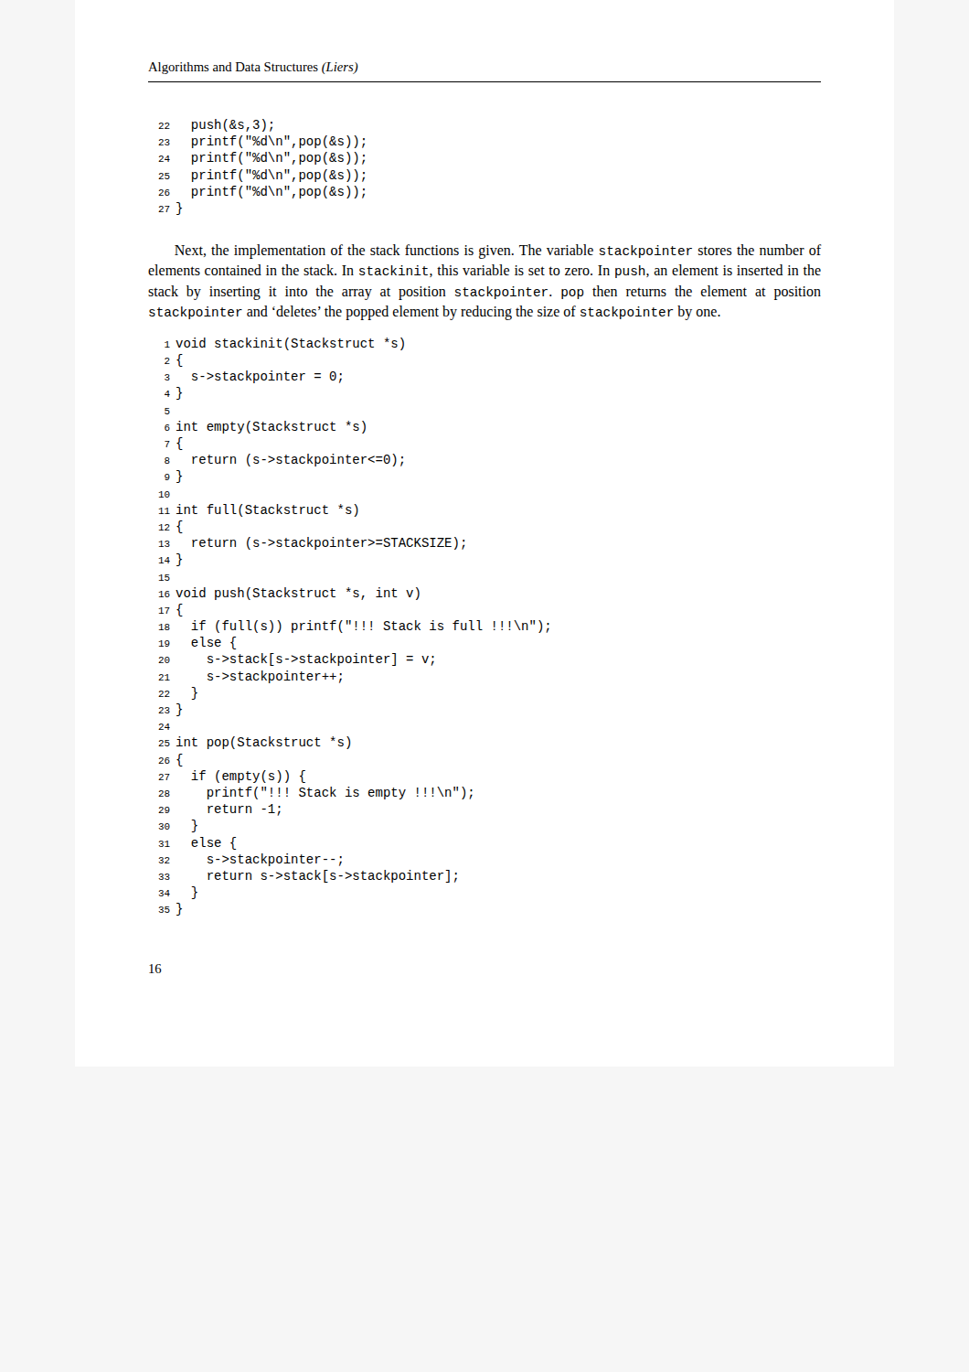Algorithms and Data Structures (Liers)
22 push(&s,3);
23 printf("%d\n",pop(&s));
24 printf("%d\n",pop(&s));
25 printf("%d\n",pop(&s));
26 printf("%d\n",pop(&s));
27}
Next, the implementation of the stack functions is given. The variable stackpointer stores the number of elements contained in the stack. In stackinit, this variable is set to zero. In push, an element is inserted in the stack by inserting it into the array at position stackpointer. pop then returns the element at position stackpointer and ‘deletes’ the popped element by reducing the size of stackpointer by one.
1void stackinit(Stackstruct *s)
2{
3 s->stackpointer = 0;
4}
5
6int empty(Stackstruct *s)
7{
8 return (s->stackpointer<=0);
9}
10
11int full(Stackstruct *s)
12{
13 return (s->stackpointer>=STACKSIZE);
14}
15
16void push(Stackstruct *s, int v)
17{
18 if (full(s)) printf("!!! Stack is full !!!\n");
19 else {
20 s->stack[s->stackpointer] = v;
21 s->stackpointer++;
22 }
23}
24
25int pop(Stackstruct *s)
26{
27 if (empty(s)) {
28 printf("!!! Stack is empty !!!\n");
29 return -1;
30 }
31 else {
32 s->stackpointer--;
33 return s->stack[s->stackpointer];
34 }
35}
16